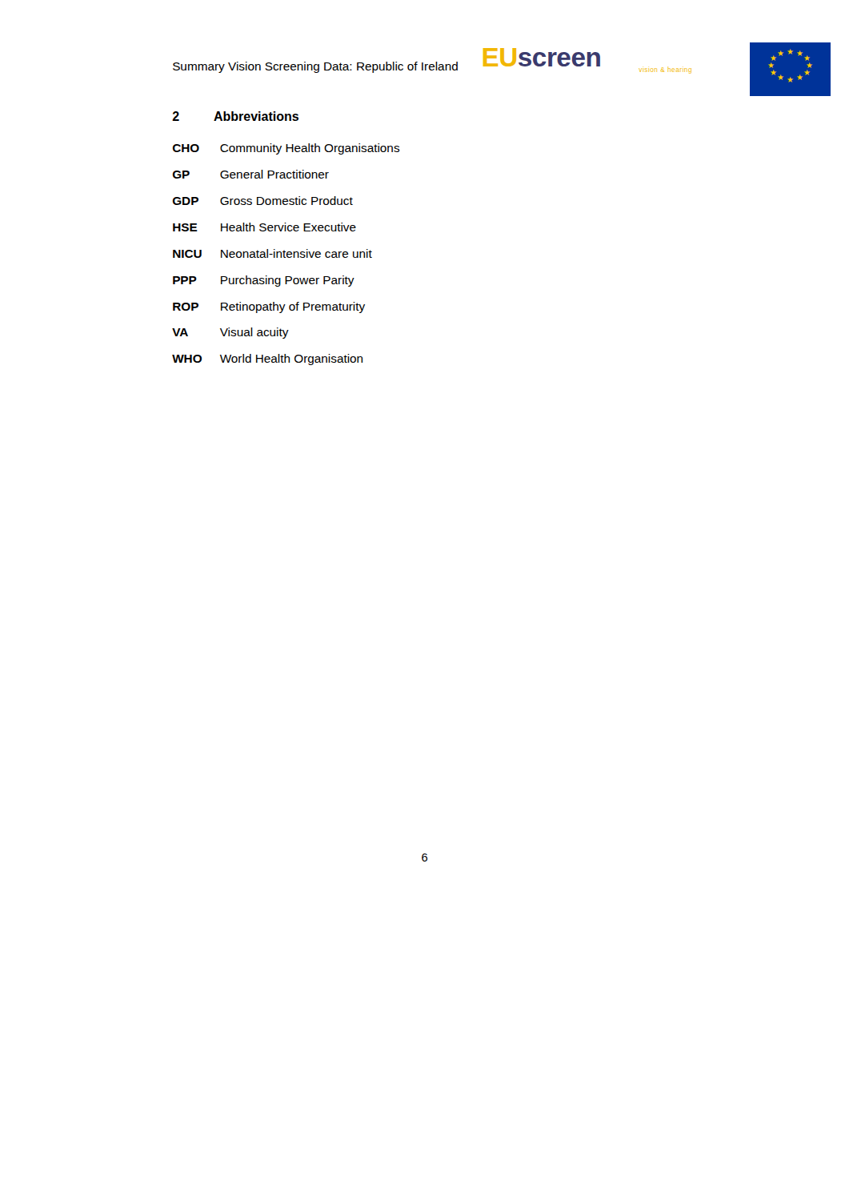Summary Vision Screening Data: Republic of Ireland
EU screen
vision & hearing
★ ★ ★ ★ ★ ★ ★ ★ ★ ★ ★ ★
2 Abbreviations
CHO
Community Health Organisations
GP
General Practitioner
GDP
Gross Domestic Product
HSE
Health Service Executive
NICU
Neonatal-intensive care unit
PPP
Purchasing Power Parity
ROP
Retinopathy of Prematurity
VA
Visual acuity
WHO
World Health Organisation
6